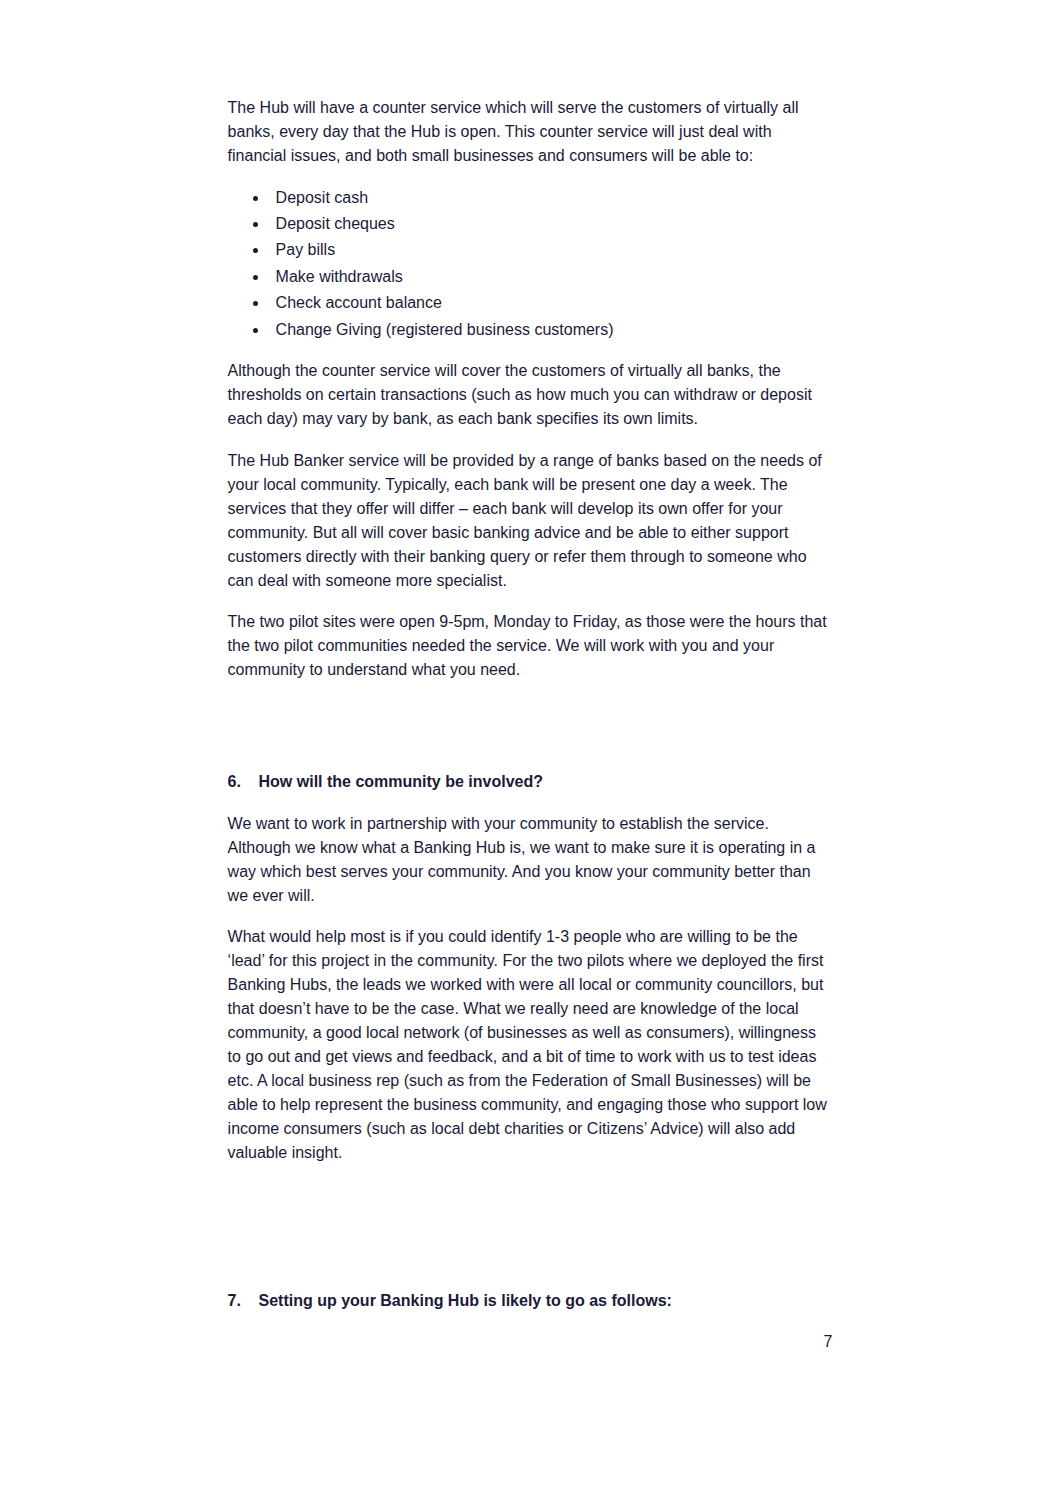The Hub will have a counter service which will serve the customers of virtually all banks, every day that the Hub is open. This counter service will just deal with financial issues, and both small businesses and consumers will be able to:
Deposit cash
Deposit cheques
Pay bills
Make withdrawals
Check account balance
Change Giving (registered business customers)
Although the counter service will cover the customers of virtually all banks, the thresholds on certain transactions (such as how much you can withdraw or deposit each day) may vary by bank, as each bank specifies its own limits.
The Hub Banker service will be provided by a range of banks based on the needs of your local community. Typically, each bank will be present one day a week. The services that they offer will differ – each bank will develop its own offer for your community. But all will cover basic banking advice and be able to either support customers directly with their banking query or refer them through to someone who can deal with someone more specialist.
The two pilot sites were open 9-5pm, Monday to Friday, as those were the hours that the two pilot communities needed the service. We will work with you and your community to understand what you need.
6. How will the community be involved?
We want to work in partnership with your community to establish the service. Although we know what a Banking Hub is, we want to make sure it is operating in a way which best serves your community. And you know your community better than we ever will.
What would help most is if you could identify 1-3 people who are willing to be the ‘lead’ for this project in the community. For the two pilots where we deployed the first Banking Hubs, the leads we worked with were all local or community councillors, but that doesn’t have to be the case. What we really need are knowledge of the local community, a good local network (of businesses as well as consumers), willingness to go out and get views and feedback, and a bit of time to work with us to test ideas etc. A local business rep (such as from the Federation of Small Businesses) will be able to help represent the business community, and engaging those who support low income consumers (such as local debt charities or Citizens’ Advice) will also add valuable insight.
7. Setting up your Banking Hub is likely to go as follows:
7